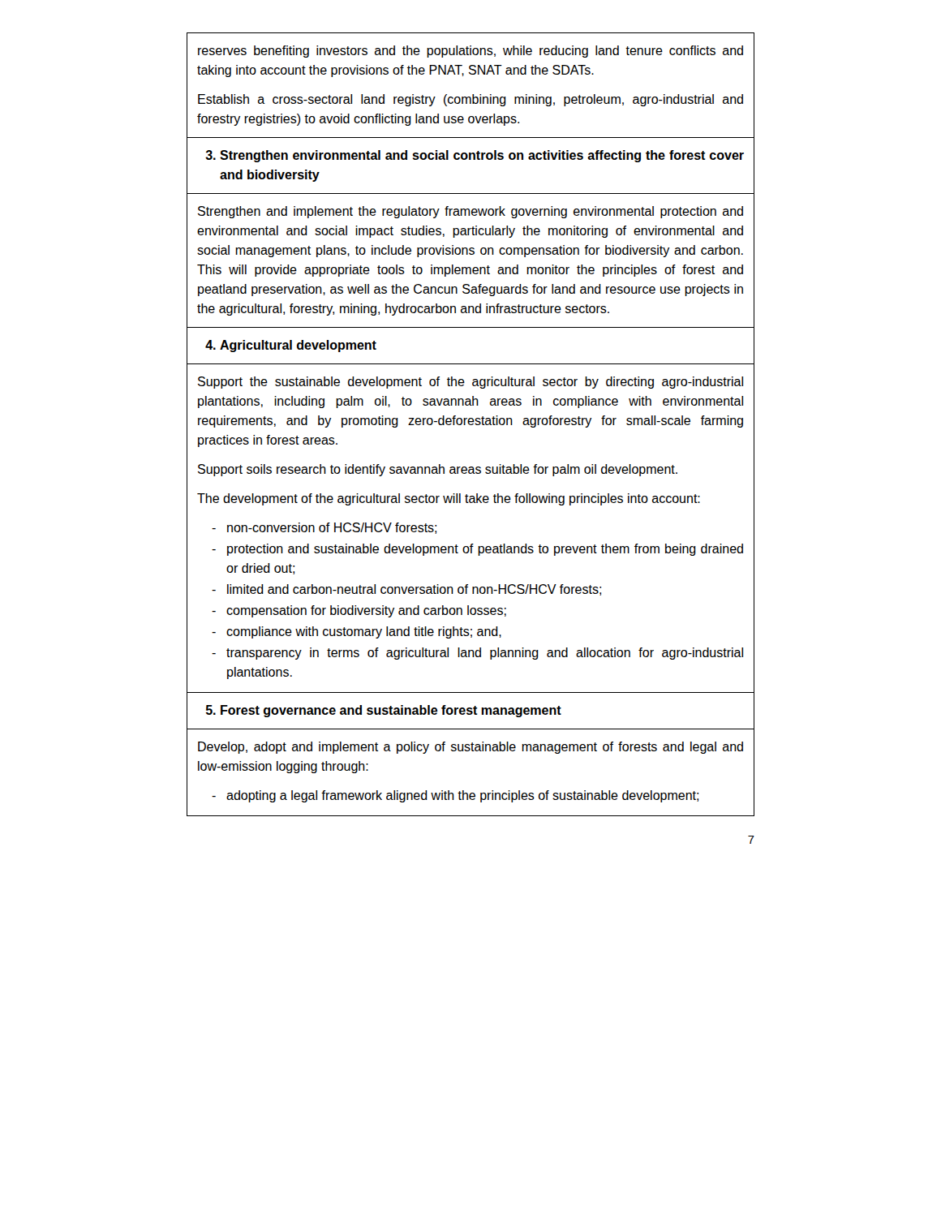| reserves benefiting investors and the populations, while reducing land tenure conflicts and taking into account the provisions of the PNAT, SNAT and the SDATs. Establish a cross-sectoral land registry (combining mining, petroleum, agro-industrial and forestry registries) to avoid conflicting land use overlaps. |
| Strengthen environmental and social controls on activities affecting the forest cover and biodiversity |
| Strengthen and implement the regulatory framework governing environmental protection and environmental and social impact studies, particularly the monitoring of environmental and social management plans, to include provisions on compensation for biodiversity and carbon. This will provide appropriate tools to implement and monitor the principles of forest and peatland preservation, as well as the Cancun Safeguards for land and resource use projects in the agricultural, forestry, mining, hydrocarbon and infrastructure sectors. |
| Agricultural development |
| Support the sustainable development of the agricultural sector by directing agro-industrial plantations, including palm oil, to savannah areas in compliance with environmental requirements, and by promoting zero-deforestation agroforestry for small-scale farming practices in forest areas. Support soils research to identify savannah areas suitable for palm oil development. The development of the agricultural sector will take the following principles into account: non-conversion of HCS/HCV forests; protection and sustainable development of peatlands to prevent them from being drained or dried out; limited and carbon-neutral conversation of non-HCS/HCV forests; compensation for biodiversity and carbon losses; compliance with customary land title rights; and, transparency in terms of agricultural land planning and allocation for agro-industrial plantations. |
| Forest governance and sustainable forest management |
| Develop, adopt and implement a policy of sustainable management of forests and legal and low-emission logging through: adopting a legal framework aligned with the principles of sustainable development; |
7